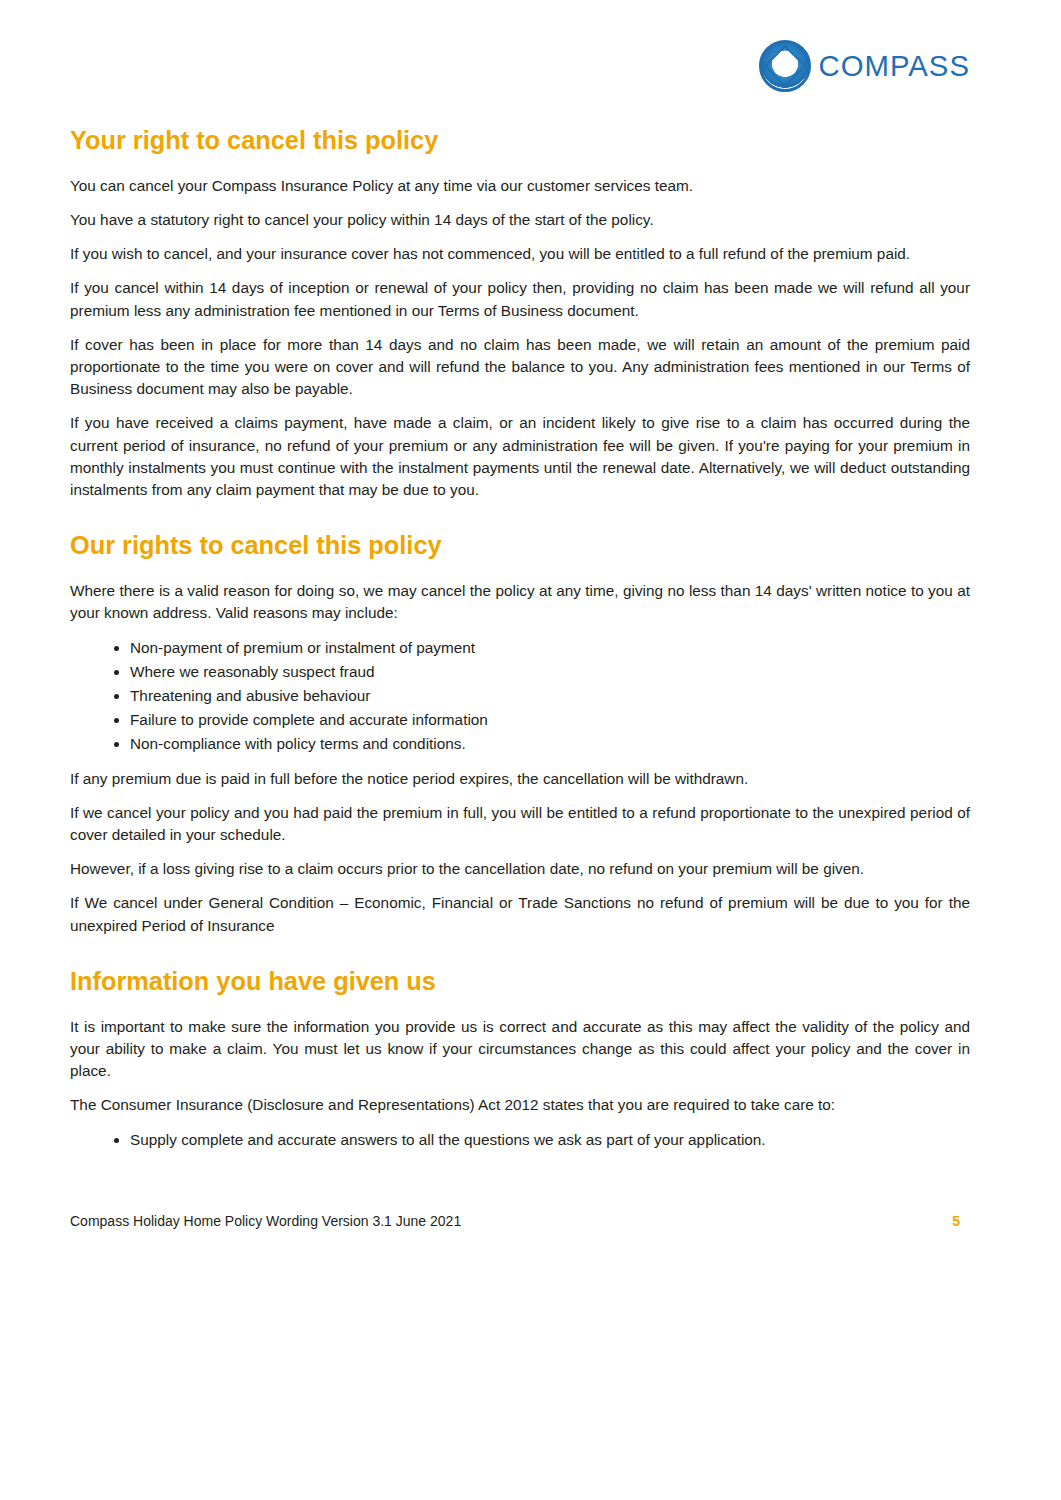COMPASS
Your right to cancel this policy
You can cancel your Compass Insurance Policy at any time via our customer services team.
You have a statutory right to cancel your policy within 14 days of the start of the policy.
If you wish to cancel, and your insurance cover has not commenced, you will be entitled to a full refund of the premium paid.
If you cancel within 14 days of inception or renewal of your policy then, providing no claim has been made we will refund all your premium less any administration fee mentioned in our Terms of Business document.
If cover has been in place for more than 14 days and no claim has been made, we will retain an amount of the premium paid proportionate to the time you were on cover and will refund the balance to you. Any administration fees mentioned in our Terms of Business document may also be payable.
If you have received a claims payment, have made a claim, or an incident likely to give rise to a claim has occurred during the current period of insurance, no refund of your premium or any administration fee will be given. If you're paying for your premium in monthly instalments you must continue with the instalment payments until the renewal date. Alternatively, we will deduct outstanding instalments from any claim payment that may be due to you.
Our rights to cancel this policy
Where there is a valid reason for doing so, we may cancel the policy at any time, giving no less than 14 days' written notice to you at your known address. Valid reasons may include:
Non-payment of premium or instalment of payment
Where we reasonably suspect fraud
Threatening and abusive behaviour
Failure to provide complete and accurate information
Non-compliance with policy terms and conditions.
If any premium due is paid in full before the notice period expires, the cancellation will be withdrawn.
If we cancel your policy and you had paid the premium in full, you will be entitled to a refund proportionate to the unexpired period of cover detailed in your schedule.
However, if a loss giving rise to a claim occurs prior to the cancellation date, no refund on your premium will be given.
If We cancel under General Condition – Economic, Financial or Trade Sanctions no refund of premium will be due to you for the unexpired Period of Insurance
Information you have given us
It is important to make sure the information you provide us is correct and accurate as this may affect the validity of the policy and your ability to make a claim. You must let us know if your circumstances change as this could affect your policy and the cover in place.
The Consumer Insurance (Disclosure and Representations) Act 2012 states that you are required to take care to:
Supply complete and accurate answers to all the questions we ask as part of your application.
5 Compass Holiday Home Policy Wording Version 3.1 June 2021